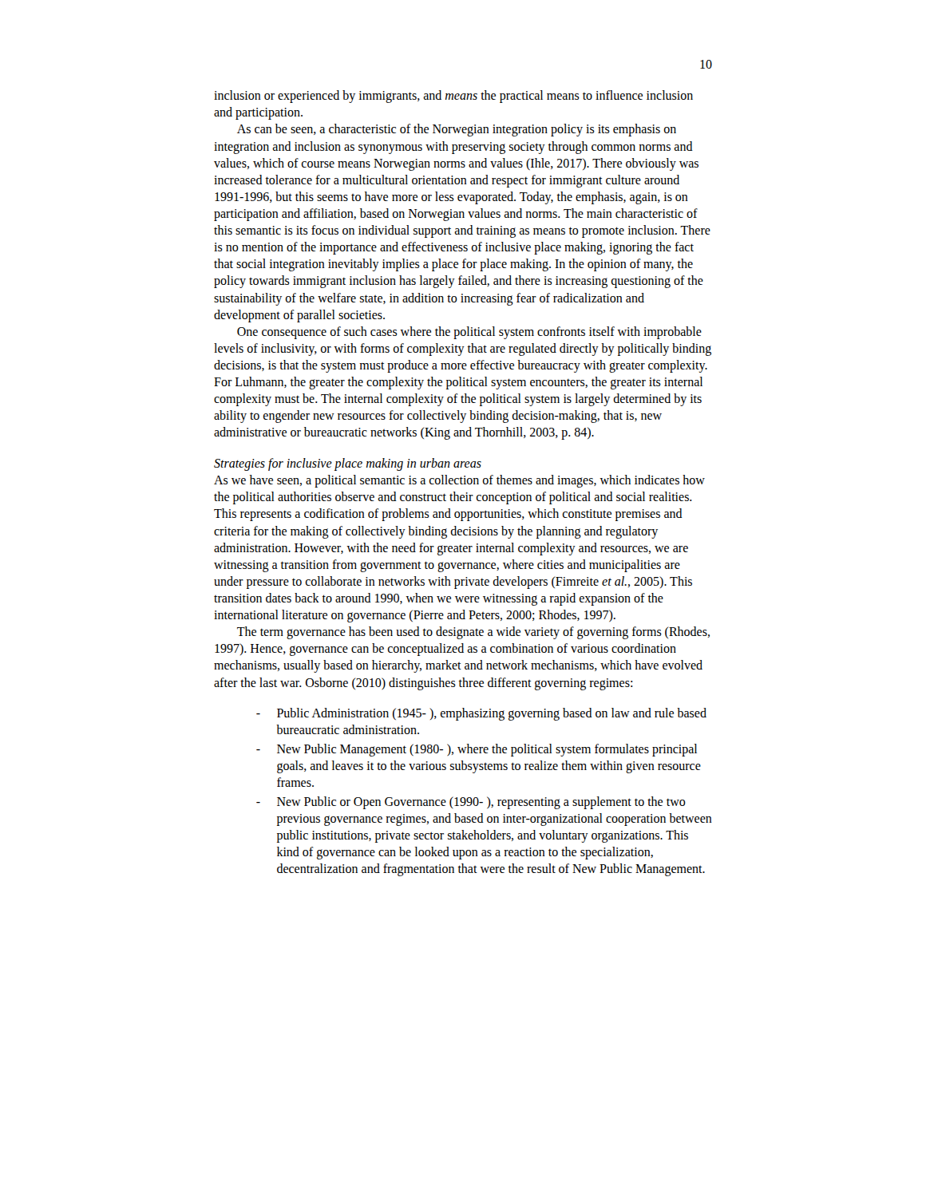10
inclusion or experienced by immigrants, and means the practical means to influence inclusion and participation.
As can be seen, a characteristic of the Norwegian integration policy is its emphasis on integration and inclusion as synonymous with preserving society through common norms and values, which of course means Norwegian norms and values (Ihle, 2017). There obviously was increased tolerance for a multicultural orientation and respect for immigrant culture around 1991-1996, but this seems to have more or less evaporated. Today, the emphasis, again, is on participation and affiliation, based on Norwegian values and norms. The main characteristic of this semantic is its focus on individual support and training as means to promote inclusion. There is no mention of the importance and effectiveness of inclusive place making, ignoring the fact that social integration inevitably implies a place for place making. In the opinion of many, the policy towards immigrant inclusion has largely failed, and there is increasing questioning of the sustainability of the welfare state, in addition to increasing fear of radicalization and development of parallel societies.
One consequence of such cases where the political system confronts itself with improbable levels of inclusivity, or with forms of complexity that are regulated directly by politically binding decisions, is that the system must produce a more effective bureaucracy with greater complexity. For Luhmann, the greater the complexity the political system encounters, the greater its internal complexity must be. The internal complexity of the political system is largely determined by its ability to engender new resources for collectively binding decision-making, that is, new administrative or bureaucratic networks (King and Thornhill, 2003, p. 84).
Strategies for inclusive place making in urban areas
As we have seen, a political semantic is a collection of themes and images, which indicates how the political authorities observe and construct their conception of political and social realities. This represents a codification of problems and opportunities, which constitute premises and criteria for the making of collectively binding decisions by the planning and regulatory administration. However, with the need for greater internal complexity and resources, we are witnessing a transition from government to governance, where cities and municipalities are under pressure to collaborate in networks with private developers (Fimreite et al., 2005). This transition dates back to around 1990, when we were witnessing a rapid expansion of the international literature on governance (Pierre and Peters, 2000; Rhodes, 1997).
The term governance has been used to designate a wide variety of governing forms (Rhodes, 1997). Hence, governance can be conceptualized as a combination of various coordination mechanisms, usually based on hierarchy, market and network mechanisms, which have evolved after the last war. Osborne (2010) distinguishes three different governing regimes:
Public Administration (1945- ), emphasizing governing based on law and rule based bureaucratic administration.
New Public Management (1980- ), where the political system formulates principal goals, and leaves it to the various subsystems to realize them within given resource frames.
New Public or Open Governance (1990- ), representing a supplement to the two previous governance regimes, and based on inter-organizational cooperation between public institutions, private sector stakeholders, and voluntary organizations. This kind of governance can be looked upon as a reaction to the specialization, decentralization and fragmentation that were the result of New Public Management.